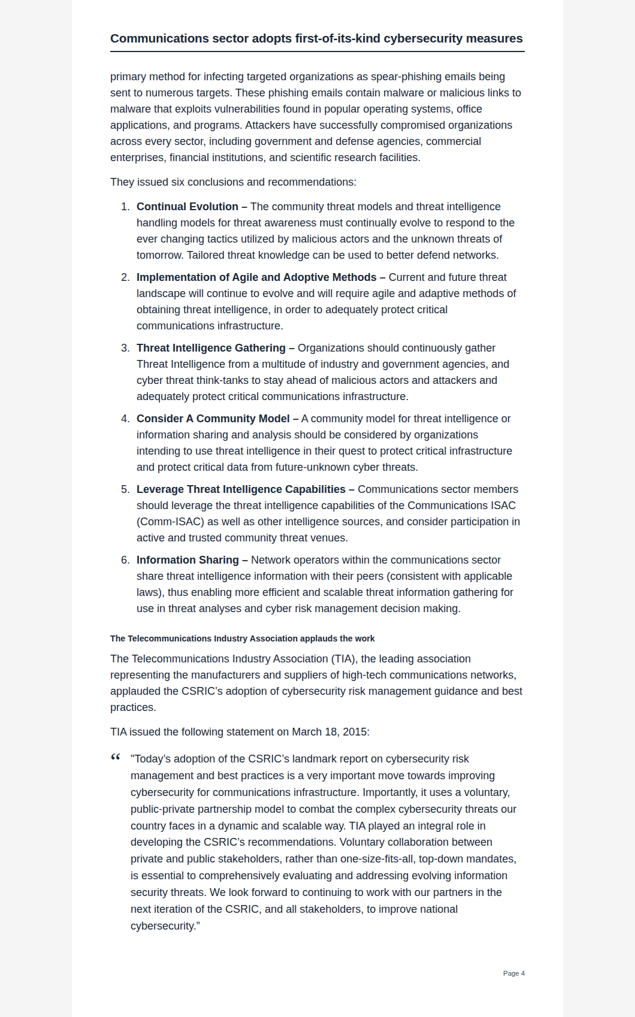Communications sector adopts first-of-its-kind cybersecurity measures
primary method for infecting targeted organizations as spear-phishing emails being sent to numerous targets. These phishing emails contain malware or malicious links to malware that exploits vulnerabilities found in popular operating systems, office applications, and programs. Attackers have successfully compromised organizations across every sector, including government and defense agencies, commercial enterprises, financial institutions, and scientific research facilities.
They issued six conclusions and recommendations:
Continual Evolution – The community threat models and threat intelligence handling models for threat awareness must continually evolve to respond to the ever changing tactics utilized by malicious actors and the unknown threats of tomorrow. Tailored threat knowledge can be used to better defend networks.
Implementation of Agile and Adoptive Methods – Current and future threat landscape will continue to evolve and will require agile and adaptive methods of obtaining threat intelligence, in order to adequately protect critical communications infrastructure.
Threat Intelligence Gathering – Organizations should continuously gather Threat Intelligence from a multitude of industry and government agencies, and cyber threat think-tanks to stay ahead of malicious actors and attackers and adequately protect critical communications infrastructure.
Consider A Community Model – A community model for threat intelligence or information sharing and analysis should be considered by organizations intending to use threat intelligence in their quest to protect critical infrastructure and protect critical data from future-unknown cyber threats.
Leverage Threat Intelligence Capabilities – Communications sector members should leverage the threat intelligence capabilities of the Communications ISAC (Comm-ISAC) as well as other intelligence sources, and consider participation in active and trusted community threat venues.
Information Sharing – Network operators within the communications sector share threat intelligence information with their peers (consistent with applicable laws), thus enabling more efficient and scalable threat information gathering for use in threat analyses and cyber risk management decision making.
The Telecommunications Industry Association applauds the work
The Telecommunications Industry Association (TIA), the leading association representing the manufacturers and suppliers of high-tech communications networks, applauded the CSRIC’s adoption of cybersecurity risk management guidance and best practices.
TIA issued the following statement on March 18, 2015:
"Today’s adoption of the CSRIC’s landmark report on cybersecurity risk management and best practices is a very important move towards improving cybersecurity for communications infrastructure. Importantly, it uses a voluntary, public-private partnership model to combat the complex cybersecurity threats our country faces in a dynamic and scalable way. TIA played an integral role in developing the CSRIC’s recommendations. Voluntary collaboration between private and public stakeholders, rather than one-size-fits-all, top-down mandates, is essential to comprehensively evaluating and addressing evolving information security threats. We look forward to continuing to work with our partners in the next iteration of the CSRIC, and all stakeholders, to improve national cybersecurity.”
Page 4